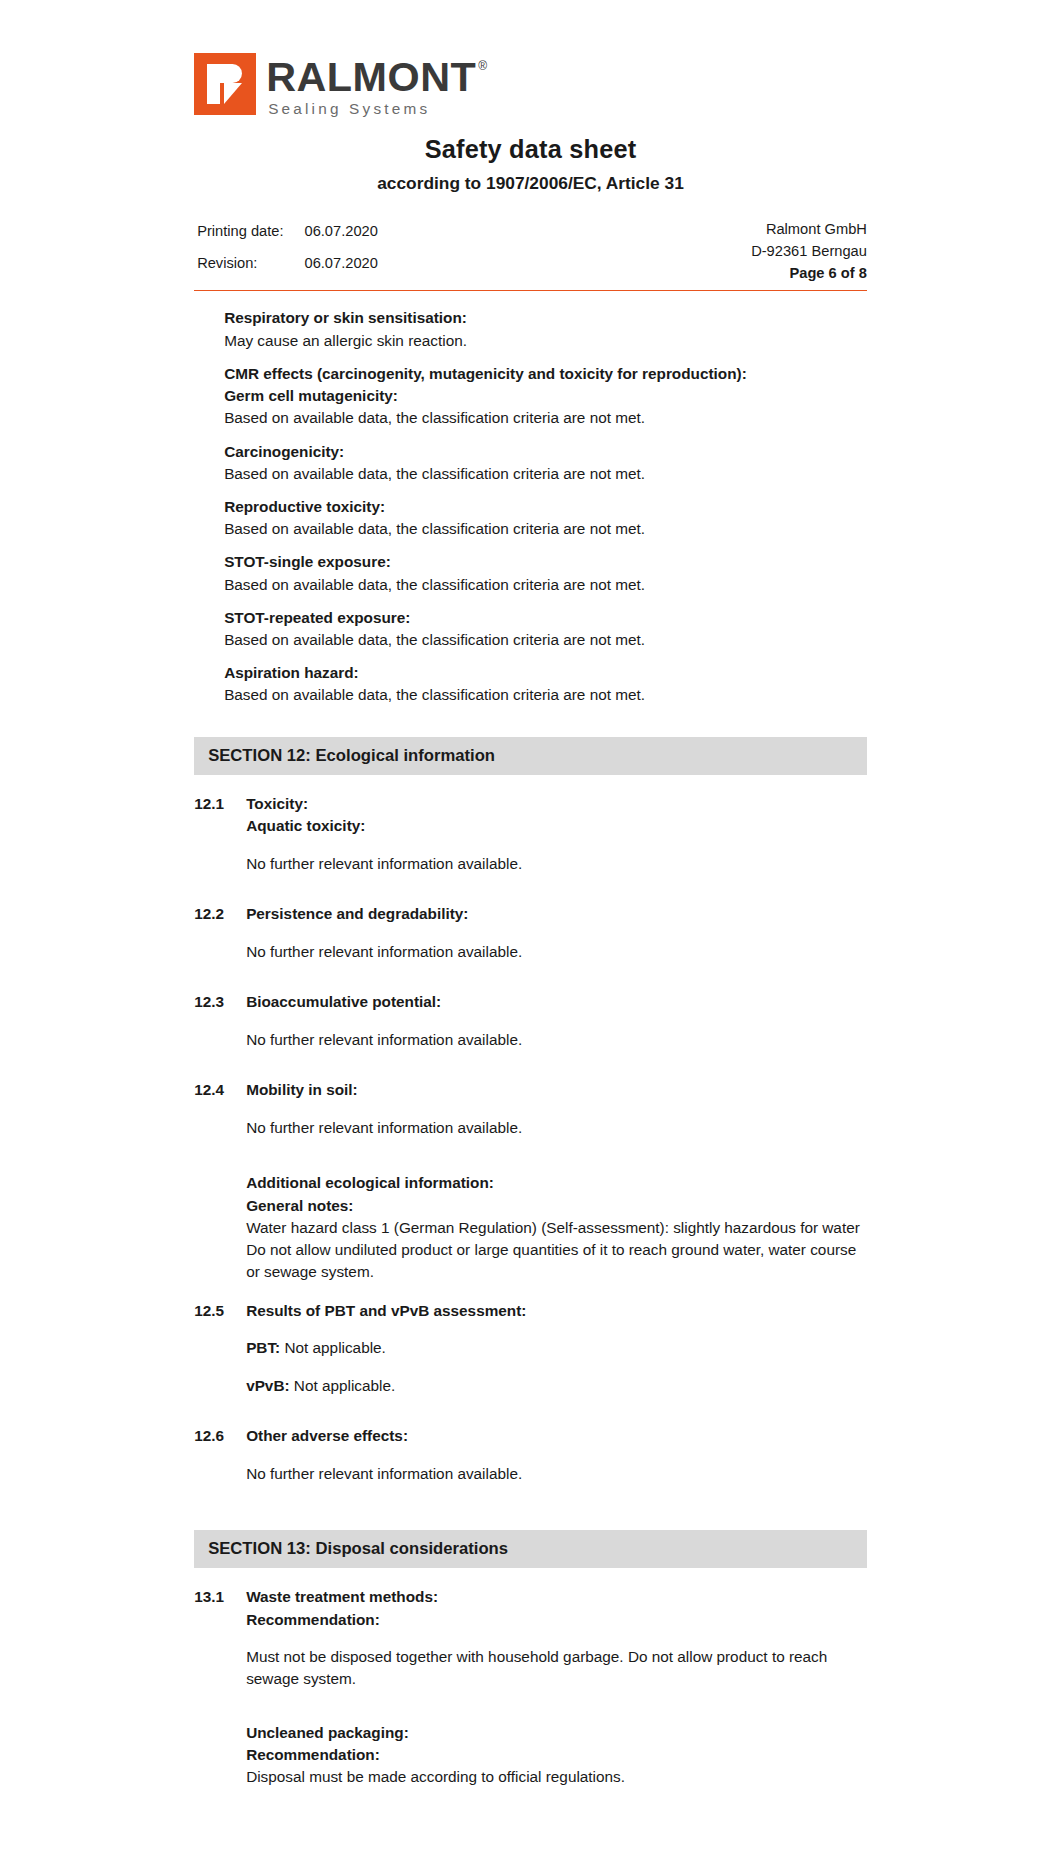RALMONT®
Sealing Systems
Safety data sheet
according to 1907/2006/EC, Article 31
| Printing date: | 06.07.2020 |
| Revision: | 06.07.2020 |
Ralmont GmbH
D-92361 Berngau
Page 6 of 8
Respiratory or skin sensitisation:
May cause an allergic skin reaction.
CMR effects (carcinogenity, mutagenicity and toxicity for reproduction):
Germ cell mutagenicity:
Based on available data, the classification criteria are not met.
Carcinogenicity:
Based on available data, the classification criteria are not met.
Reproductive toxicity:
Based on available data, the classification criteria are not met.
STOT-single exposure:
Based on available data, the classification criteria are not met.
STOT-repeated exposure:
Based on available data, the classification criteria are not met.
Aspiration hazard:
Based on available data, the classification criteria are not met.
SECTION 12: Ecological information
12.1
Toxicity:
Aquatic toxicity:
No further relevant information available.
12.2
Persistence and degradability:
No further relevant information available.
12.3
Bioaccumulative potential:
No further relevant information available.
12.4
Mobility in soil:
No further relevant information available.
Additional ecological information:
General notes:
Water hazard class 1 (German Regulation) (Self-assessment): slightly hazardous for water
Do not allow undiluted product or large quantities of it to reach ground water, water course or sewage system.
12.5
Results of PBT and vPvB assessment:
PBT: Not applicable.
vPvB: Not applicable.
12.6
Other adverse effects:
No further relevant information available.
SECTION 13: Disposal considerations
13.1
Waste treatment methods:
Recommendation:
Must not be disposed together with household garbage. Do not allow product to reach sewage system.
Uncleaned packaging:
Recommendation:
Disposal must be made according to official regulations.